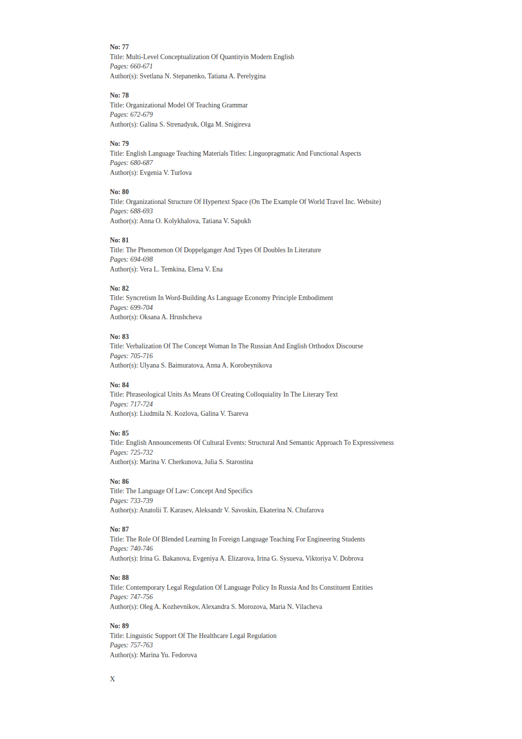No: 77 Title: Multi-Level Conceptualization Of Quantityin Modern English Pages: 660-671 Author(s): Svetlana N. Stepanenko, Tatiana A. Perelygina
No: 78 Title: Organizational Model Of Teaching Grammar Pages: 672-679 Author(s): Galina S. Strenadyuk, Olga M. Snigireva
No: 79 Title: English Language Teaching Materials Titles: Linguopragmatic And Functional Aspects Pages: 680-687 Author(s): Evgenia V. Turlova
No: 80 Title: Organizational Structure Of Hypertext Space (On The Example Of World Travel Inc. Website) Pages: 688-693 Author(s): Anna O. Kolykhalova, Tatiana V. Sapukh
No: 81 Title: The Phenomenon Of Doppelganger And Types Of Doubles In Literature Pages: 694-698 Author(s): Vera L. Temkina, Elena V. Ena
No: 82 Title: Syncretism In Word-Building As Language Economy Principle Embodiment Pages: 699-704 Author(s): Oksana A. Hrushcheva
No: 83 Title: Verbalization Of The Concept Woman In The Russian And English Orthodox Discourse Pages: 705-716 Author(s): Ulyana S. Baimuratova, Anna A. Korobeynikova
No: 84 Title: Phraseological Units As Means Of Creating Colloquiality In The Literary Text Pages: 717-724 Author(s): Liudmila N. Kozlova, Galina V. Tsareva
No: 85 Title: English Announcements Of Cultural Events: Structural And Semantic Approach To Expressiveness Pages: 725-732 Author(s): Marina V. Cherkunova, Julia S. Starostina
No: 86 Title: The Language Of Law: Concept And Specifics Pages: 733-739 Author(s): Anatolii T. Karasev, Aleksandr V. Savoskin, Ekaterina N. Chufarova
No: 87 Title: The Role Of Blended Learning In Foreign Language Teaching For Engineering Students Pages: 740-746 Author(s): Irina G. Bakanova, Evgeniya A. Elizarova, Irina G. Sysueva, Viktoriya V. Dobrova
No: 88 Title: Contemporary Legal Regulation Of Language Policy In Russia And Its Constituent Entities Pages: 747-756 Author(s): Oleg A. Kozhevnikov, Alexandra S. Morozova, Maria N. Vilacheva
No: 89 Title: Linguistic Support Of The Healthcare Legal Regulation Pages: 757-763 Author(s): Marina Yu. Fedorova
X